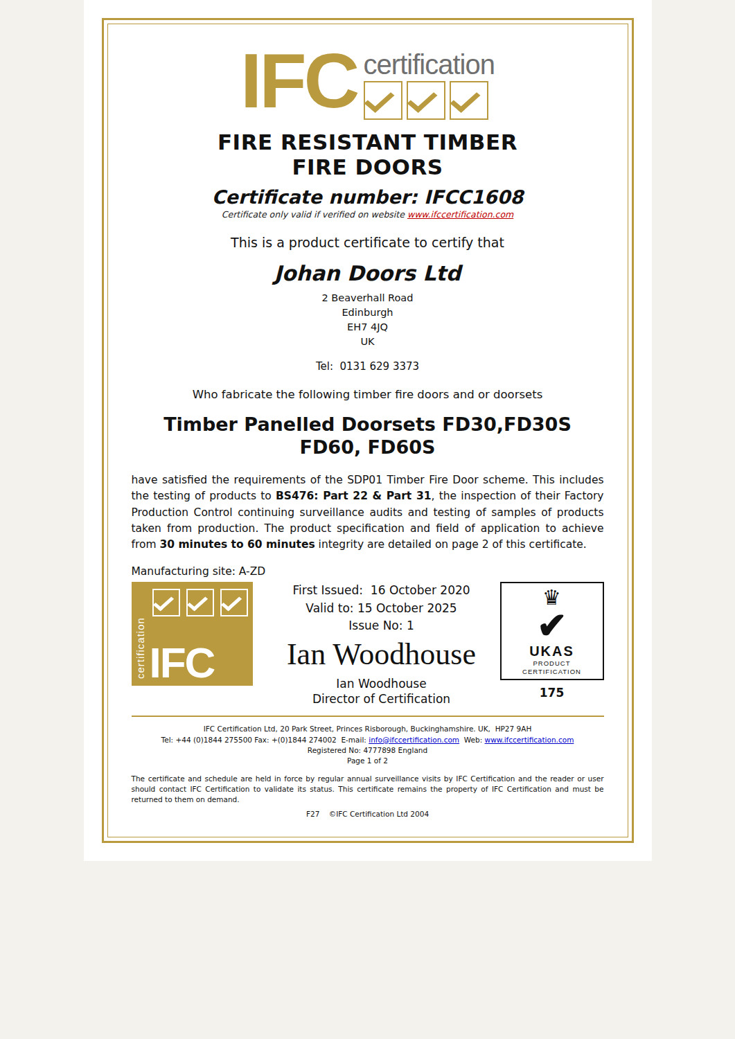IFC certification
FIRE RESISTANT TIMBER
FIRE DOORS
Certificate number: IFCC1608
Certificate only valid if verified on website www.ifccertification.com
This is a product certificate to certify that
Johan Doors Ltd
2 Beaverhall Road
Edinburgh
EH7 4JQ
UK
Tel: 0131 629 3373
Who fabricate the following timber fire doors and or doorsets
Timber Panelled Doorsets FD30,FD30S
FD60, FD60S
have satisfied the requirements of the SDP01 Timber Fire Door scheme. This includes the testing of products to BS476: Part 22 & Part 31, the inspection of their Factory Production Control continuing surveillance audits and testing of samples of products taken from production. The product specification and field of application to achieve from 30 minutes to 60 minutes integrity are detailed on page 2 of this certificate.
Manufacturing site: A-ZD
certification IFC
First Issued: 16 October 2020
Valid to: 15 October 2025
Issue No: 1
Ian Woodhouse
Ian Woodhouse
Director of Certification
♛
✔
UKAS
PRODUCT
CERTIFICATION
175
IFC Certification Ltd, 20 Park Street, Princes Risborough, Buckinghamshire. UK, HP27 9AH
Tel: +44 (0)1844 275500 Fax: +(0)1844 274002 E-mail: info@ifccertification.com Web: www.ifccertification.com
Registered No: 4777898 England
Page 1 of 2
The certificate and schedule are held in force by regular annual surveillance visits by IFC Certification and the reader or user should contact IFC Certification to validate its status. This certificate remains the property of IFC Certification and must be returned to them on demand.
F27 ©IFC Certification Ltd 2004